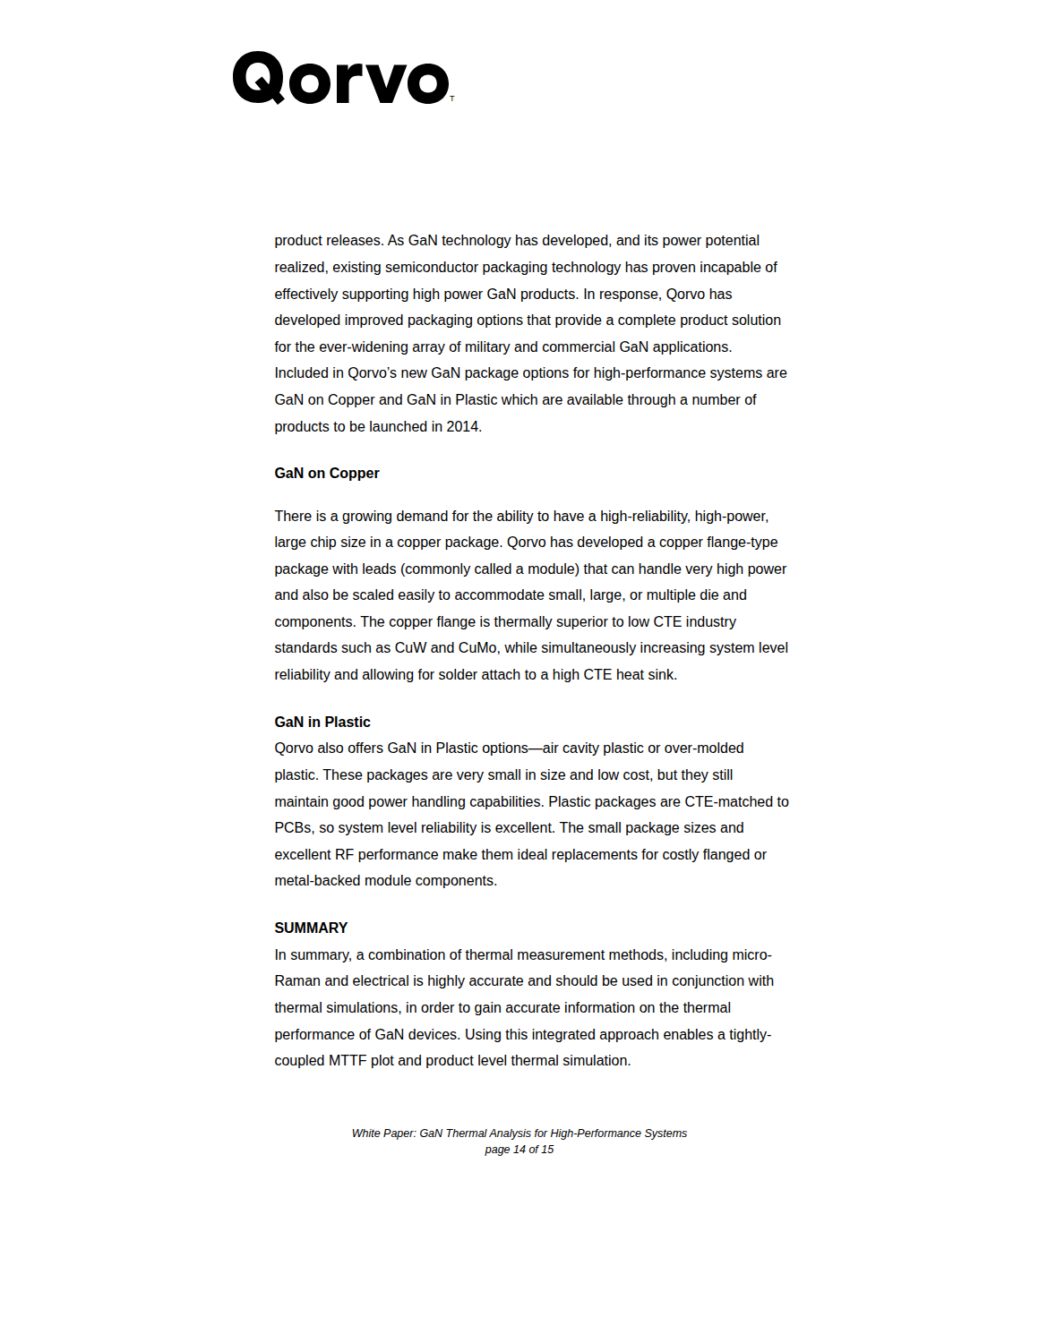TM
product releases. As GaN technology has developed, and its power potential realized, existing semiconductor packaging technology has proven incapable of effectively supporting high power GaN products. In response, Qorvo has developed improved packaging options that provide a complete product solution for the ever-widening array of military and commercial GaN applications. Included in Qorvo’s new GaN package options for high-performance systems are GaN on Copper and GaN in Plastic which are available through a number of products to be launched in 2014.
GaN on Copper
There is a growing demand for the ability to have a high-reliability, high-power, large chip size in a copper package. Qorvo has developed a copper flange-type package with leads (commonly called a module) that can handle very high power and also be scaled easily to accommodate small, large, or multiple die and components. The copper flange is thermally superior to low CTE industry standards such as CuW and CuMo, while simultaneously increasing system level reliability and allowing for solder attach to a high CTE heat sink.
GaN in Plastic
Qorvo also offers GaN in Plastic options—air cavity plastic or over-molded plastic. These packages are very small in size and low cost, but they still maintain good power handling capabilities. Plastic packages are CTE-matched to PCBs, so system level reliability is excellent. The small package sizes and excellent RF performance make them ideal replacements for costly flanged or metal-backed module components.
SUMMARY
In summary, a combination of thermal measurement methods, including micro-Raman and electrical is highly accurate and should be used in conjunction with thermal simulations, in order to gain accurate information on the thermal performance of GaN devices. Using this integrated approach enables a tightly-coupled MTTF plot and product level thermal simulation.
White Paper: GaN Thermal Analysis for High-Performance Systems
page 14 of 15